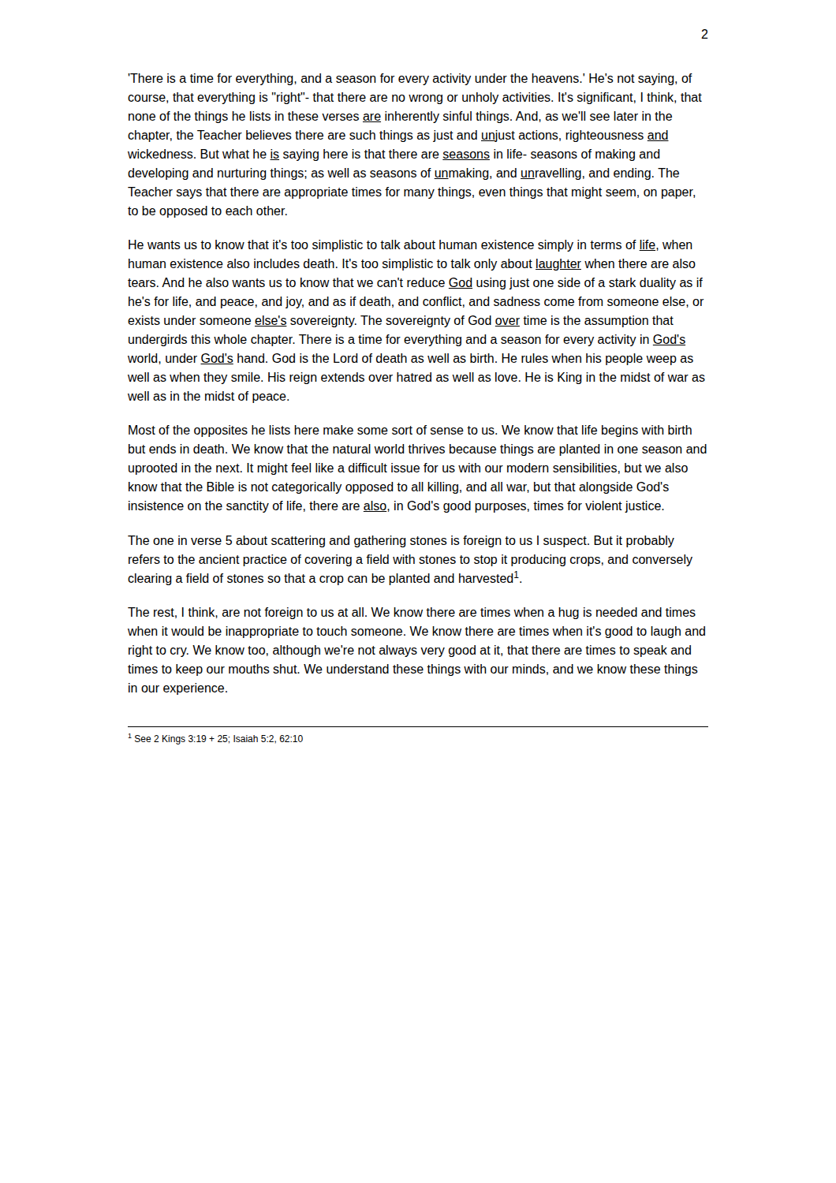2
'There is a time for everything, and a season for every activity under the heavens.' He's not saying, of course, that everything is "right"- that there are no wrong or unholy activities. It's significant, I think, that none of the things he lists in these verses are inherently sinful things. And, as we'll see later in the chapter, the Teacher believes there are such things as just and unjust actions, righteousness and wickedness. But what he is saying here is that there are seasons in life- seasons of making and developing and nurturing things; as well as seasons of unmaking, and unravelling, and ending. The Teacher says that there are appropriate times for many things, even things that might seem, on paper, to be opposed to each other.
He wants us to know that it's too simplistic to talk about human existence simply in terms of life, when human existence also includes death. It's too simplistic to talk only about laughter when there are also tears. And he also wants us to know that we can't reduce God using just one side of a stark duality as if he's for life, and peace, and joy, and as if death, and conflict, and sadness come from someone else, or exists under someone else's sovereignty. The sovereignty of God over time is the assumption that undergirds this whole chapter. There is a time for everything and a season for every activity in God's world, under God's hand. God is the Lord of death as well as birth. He rules when his people weep as well as when they smile. His reign extends over hatred as well as love. He is King in the midst of war as well as in the midst of peace.
Most of the opposites he lists here make some sort of sense to us. We know that life begins with birth but ends in death. We know that the natural world thrives because things are planted in one season and uprooted in the next. It might feel like a difficult issue for us with our modern sensibilities, but we also know that the Bible is not categorically opposed to all killing, and all war, but that alongside God's insistence on the sanctity of life, there are also, in God's good purposes, times for violent justice.
The one in verse 5 about scattering and gathering stones is foreign to us I suspect. But it probably refers to the ancient practice of covering a field with stones to stop it producing crops, and conversely clearing a field of stones so that a crop can be planted and harvested1.
The rest, I think, are not foreign to us at all. We know there are times when a hug is needed and times when it would be inappropriate to touch someone. We know there are times when it's good to laugh and right to cry. We know too, although we're not always very good at it, that there are times to speak and times to keep our mouths shut. We understand these things with our minds, and we know these things in our experience.
1 See 2 Kings 3:19 + 25; Isaiah 5:2, 62:10